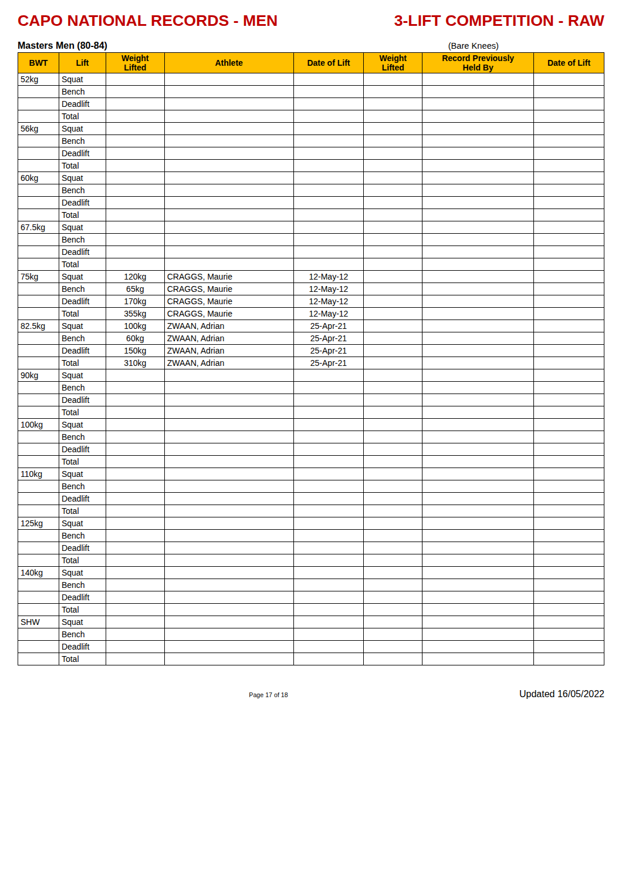CAPO NATIONAL RECORDS - MEN
3-LIFT COMPETITION - RAW
Masters Men (80-84)
(Bare Knees)
| BWT | Lift | Weight Lifted | Athlete | Date of Lift | Weight Lifted | Record Previously Held By | Date of Lift |
| --- | --- | --- | --- | --- | --- | --- | --- |
| 52kg | Squat | | | | | | |
| | Bench | | | | | | |
| | Deadlift | | | | | | |
| | Total | | | | | | |
| 56kg | Squat | | | | | | |
| | Bench | | | | | | |
| | Deadlift | | | | | | |
| | Total | | | | | | |
| 60kg | Squat | | | | | | |
| | Bench | | | | | | |
| | Deadlift | | | | | | |
| | Total | | | | | | |
| 67.5kg | Squat | | | | | | |
| | Bench | | | | | | |
| | Deadlift | | | | | | |
| | Total | | | | | | |
| 75kg | Squat | 120kg | CRAGGS, Maurie | 12-May-12 | | | |
| | Bench | 65kg | CRAGGS, Maurie | 12-May-12 | | | |
| | Deadlift | 170kg | CRAGGS, Maurie | 12-May-12 | | | |
| | Total | 355kg | CRAGGS, Maurie | 12-May-12 | | | |
| 82.5kg | Squat | 100kg | ZWAAN, Adrian | 25-Apr-21 | | | |
| | Bench | 60kg | ZWAAN, Adrian | 25-Apr-21 | | | |
| | Deadlift | 150kg | ZWAAN, Adrian | 25-Apr-21 | | | |
| | Total | 310kg | ZWAAN, Adrian | 25-Apr-21 | | | |
| 90kg | Squat | | | | | | |
| | Bench | | | | | | |
| | Deadlift | | | | | | |
| | Total | | | | | | |
| 100kg | Squat | | | | | | |
| | Bench | | | | | | |
| | Deadlift | | | | | | |
| | Total | | | | | | |
| 110kg | Squat | | | | | | |
| | Bench | | | | | | |
| | Deadlift | | | | | | |
| | Total | | | | | | |
| 125kg | Squat | | | | | | |
| | Bench | | | | | | |
| | Deadlift | | | | | | |
| | Total | | | | | | |
| 140kg | Squat | | | | | | |
| | Bench | | | | | | |
| | Deadlift | | | | | | |
| | Total | | | | | | |
| SHW | Squat | | | | | | |
| | Bench | | | | | | |
| | Deadlift | | | | | | |
| | Total | | | | | | |
Page 17 of 18
Updated 16/05/2022